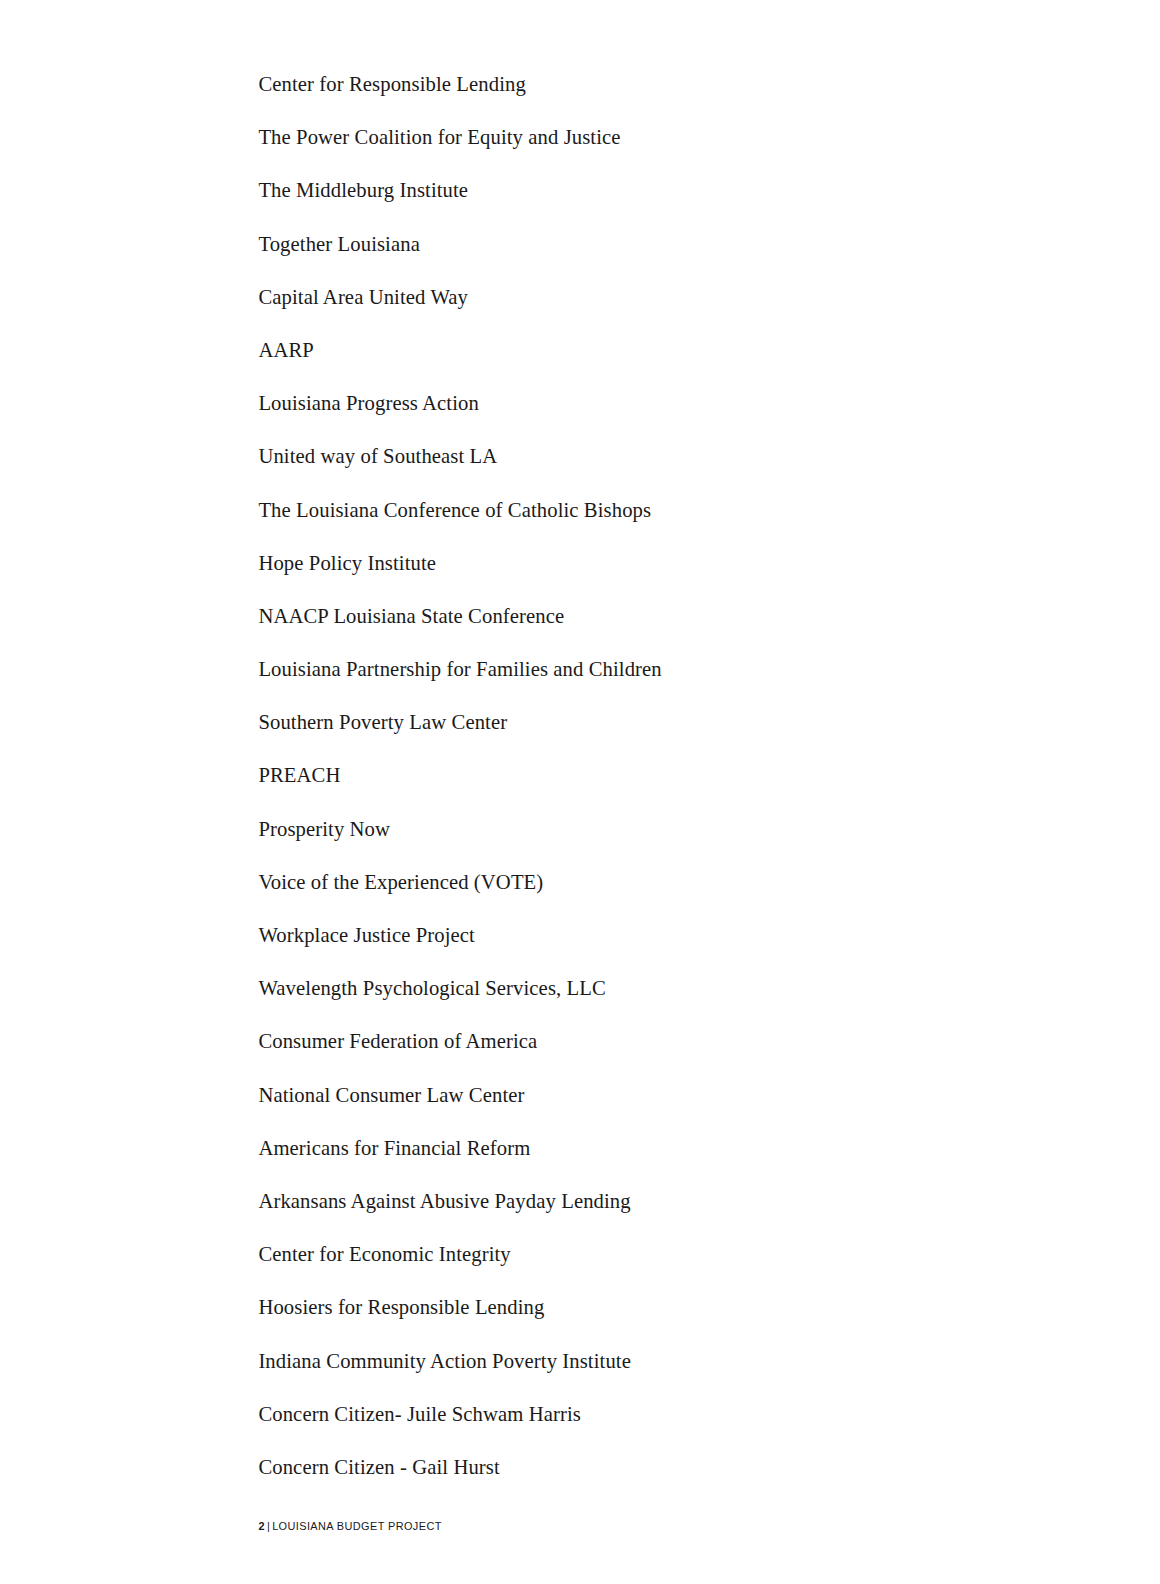Center for Responsible Lending
The Power Coalition for Equity and Justice
The Middleburg Institute
Together Louisiana
Capital Area United Way
AARP
Louisiana Progress Action
United way of Southeast LA
The Louisiana Conference of Catholic Bishops
Hope Policy Institute
NAACP Louisiana State Conference
Louisiana Partnership for Families and Children
Southern Poverty Law Center
PREACH
Prosperity Now
Voice of the Experienced (VOTE)
Workplace Justice Project
Wavelength Psychological Services, LLC
Consumer Federation of America
National Consumer Law Center
Americans for Financial Reform
Arkansans Against Abusive Payday Lending
Center for Economic Integrity
Hoosiers for Responsible Lending
Indiana Community Action Poverty Institute
Concern Citizen- Juile Schwam Harris
Concern Citizen - Gail Hurst
2|LOUISIANA BUDGET PROJECT